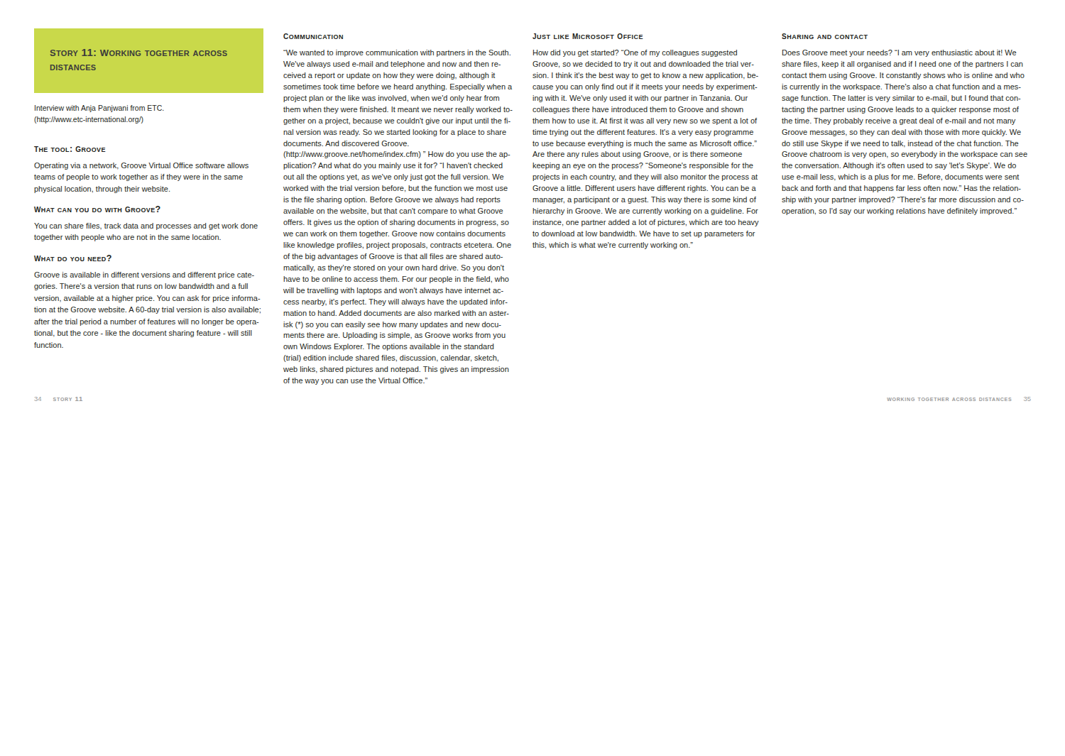Story 11: Working together across distances
Interview with Anja Panjwani from ETC.
(http://www.etc-international.org/)
The tool: Groove
Operating via a network, Groove Virtual Office software allows teams of people to work together as if they were in the same physical location, through their website.
What can you do with Groove?
You can share files, track data and processes and get work done together with people who are not in the same location.
What do you need?
Groove is available in different versions and different price categories. There's a version that runs on low bandwidth and a full version, available at a higher price. You can ask for price information at the Groove website. A 60-day trial version is also available; after the trial period a number of features will no longer be operational, but the core - like the document sharing feature - will still function.
Communication
“We wanted to improve communication with partners in the South. We've always used e-mail and telephone and now and then received a report or update on how they were doing, although it sometimes took time before we heard anything. Especially when a project plan or the like was involved, when we'd only hear from them when they were finished. It meant we never really worked together on a project, because we couldn't give our input until the final version was ready. So we started looking for a place to share documents. And discovered Groove. (http://www.groove.net/home/index.cfm) ” How do you use the application? And what do you mainly use it for? “I haven't checked out all the options yet, as we've only just got the full version. We worked with the trial version before, but the function we most use is the file sharing option. Before Groove we always had reports available on the website, but that can't compare to what Groove offers. It gives us the option of sharing documents in progress, so we can work on them together. Groove now contains documents like knowledge profiles, project proposals, contracts etcetera. One of the big advantages of Groove is that all files are shared automatically, as they're stored on your own hard drive. So you don't have to be online to access them. For our people in the field, who will be travelling with laptops and won't always have internet access nearby, it's perfect. They will always have the updated information to hand. Added documents are also marked with an asterisk (*) so you can easily see how many updates and new documents there are. Uploading is simple, as Groove works from you own Windows Explorer. The options available in the standard (trial) edition include shared files, discussion, calendar, sketch, web links, shared pictures and notepad. This gives an impression of the way you can use the Virtual Office.”
Just like Microsoft Office
How did you get started? “One of my colleagues suggested Groove, so we decided to try it out and downloaded the trial version. I think it's the best way to get to know a new application, because you can only find out if it meets your needs by experimenting with it. We've only used it with our partner in Tanzania. Our colleagues there have introduced them to Groove and shown them how to use it. At first it was all very new so we spent a lot of time trying out the different features. It's a very easy programme to use because everything is much the same as Microsoft office.” Are there any rules about using Groove, or is there someone keeping an eye on the process? “Someone's responsible for the projects in each country, and they will also monitor the process at Groove a little. Different users have different rights. You can be a manager, a participant or a guest. This way there is some kind of hierarchy in Groove. We are currently working on a guideline. For instance, one partner added a lot of pictures, which are too heavy to download at low bandwidth. We have to set up parameters for this, which is what we're currently working on.”
Sharing and contact
Does Groove meet your needs? “I am very enthusiastic about it! We share files, keep it all organised and if I need one of the partners I can contact them using Groove. It constantly shows who is online and who is currently in the workspace. There's also a chat function and a message function. The latter is very similar to e-mail, but I found that contacting the partner using Groove leads to a quicker response most of the time. They probably receive a great deal of e-mail and not many Groove messages, so they can deal with those with more quickly. We do still use Skype if we need to talk, instead of the chat function. The Groove chatroom is very open, so everybody in the workspace can see the conversation. Although it's often used to say 'let's Skype'. We do use e-mail less, which is a plus for me. Before, documents were sent back and forth and that happens far less often now.” Has the relationship with your partner improved? “There's far more discussion and cooperation, so I'd say our working relations have definitely improved.”
34 Story 11
Working together across distances 35